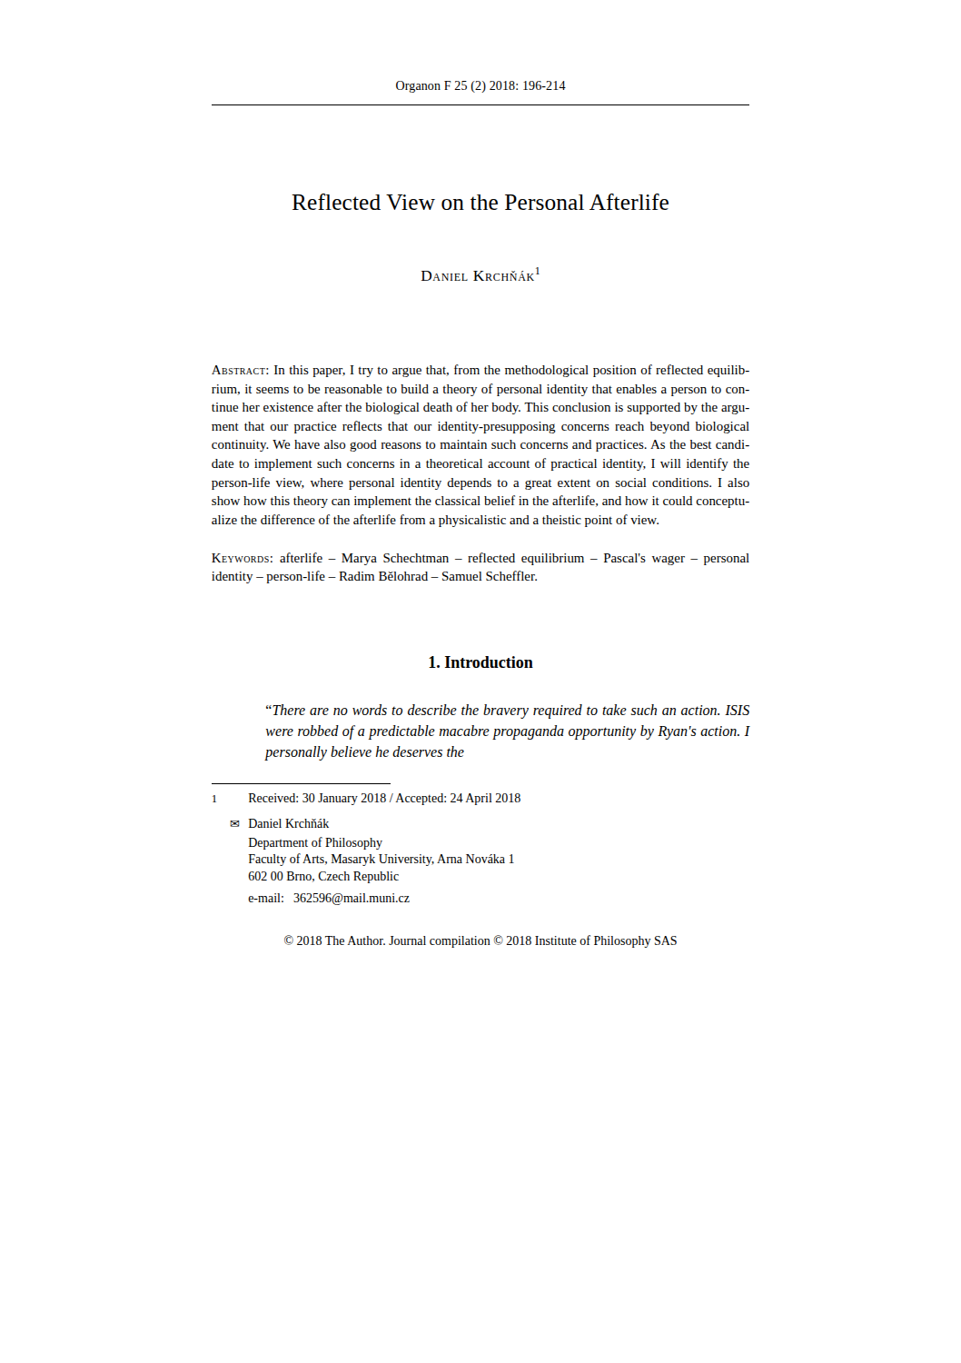Organon F 25 (2) 2018: 196-214
Reflected View on the Personal Afterlife
Daniel Krchňák1
Abstract: In this paper, I try to argue that, from the methodological position of reflected equilibrium, it seems to be reasonable to build a theory of personal identity that enables a person to continue her existence after the biological death of her body. This conclusion is supported by the argument that our practice reflects that our identity-presupposing concerns reach beyond biological continuity. We have also good reasons to maintain such concerns and practices. As the best candidate to implement such concerns in a theoretical account of practical identity, I will identify the person-life view, where personal identity depends to a great extent on social conditions. I also show how this theory can implement the classical belief in the afterlife, and how it could conceptualize the difference of the afterlife from a physicalistic and a theistic point of view.
Keywords: afterlife – Marya Schechtman – reflected equilibrium – Pascal's wager – personal identity – person-life – Radim Bělohrad – Samuel Scheffler.
1. Introduction
“There are no words to describe the bravery required to take such an action. ISIS were robbed of a predictable macabre propaganda opportunity by Ryan's action. I personally believe he deserves the
1
Received: 30 January 2018 / Accepted: 24 April 2018
✉
Daniel Krchňák
Department of Philosophy
Faculty of Arts, Masaryk University, Arna Nováka 1
602 00 Brno, Czech Republic
e-mail: 362596@mail.muni.cz
© 2018 The Author. Journal compilation © 2018 Institute of Philosophy SAS